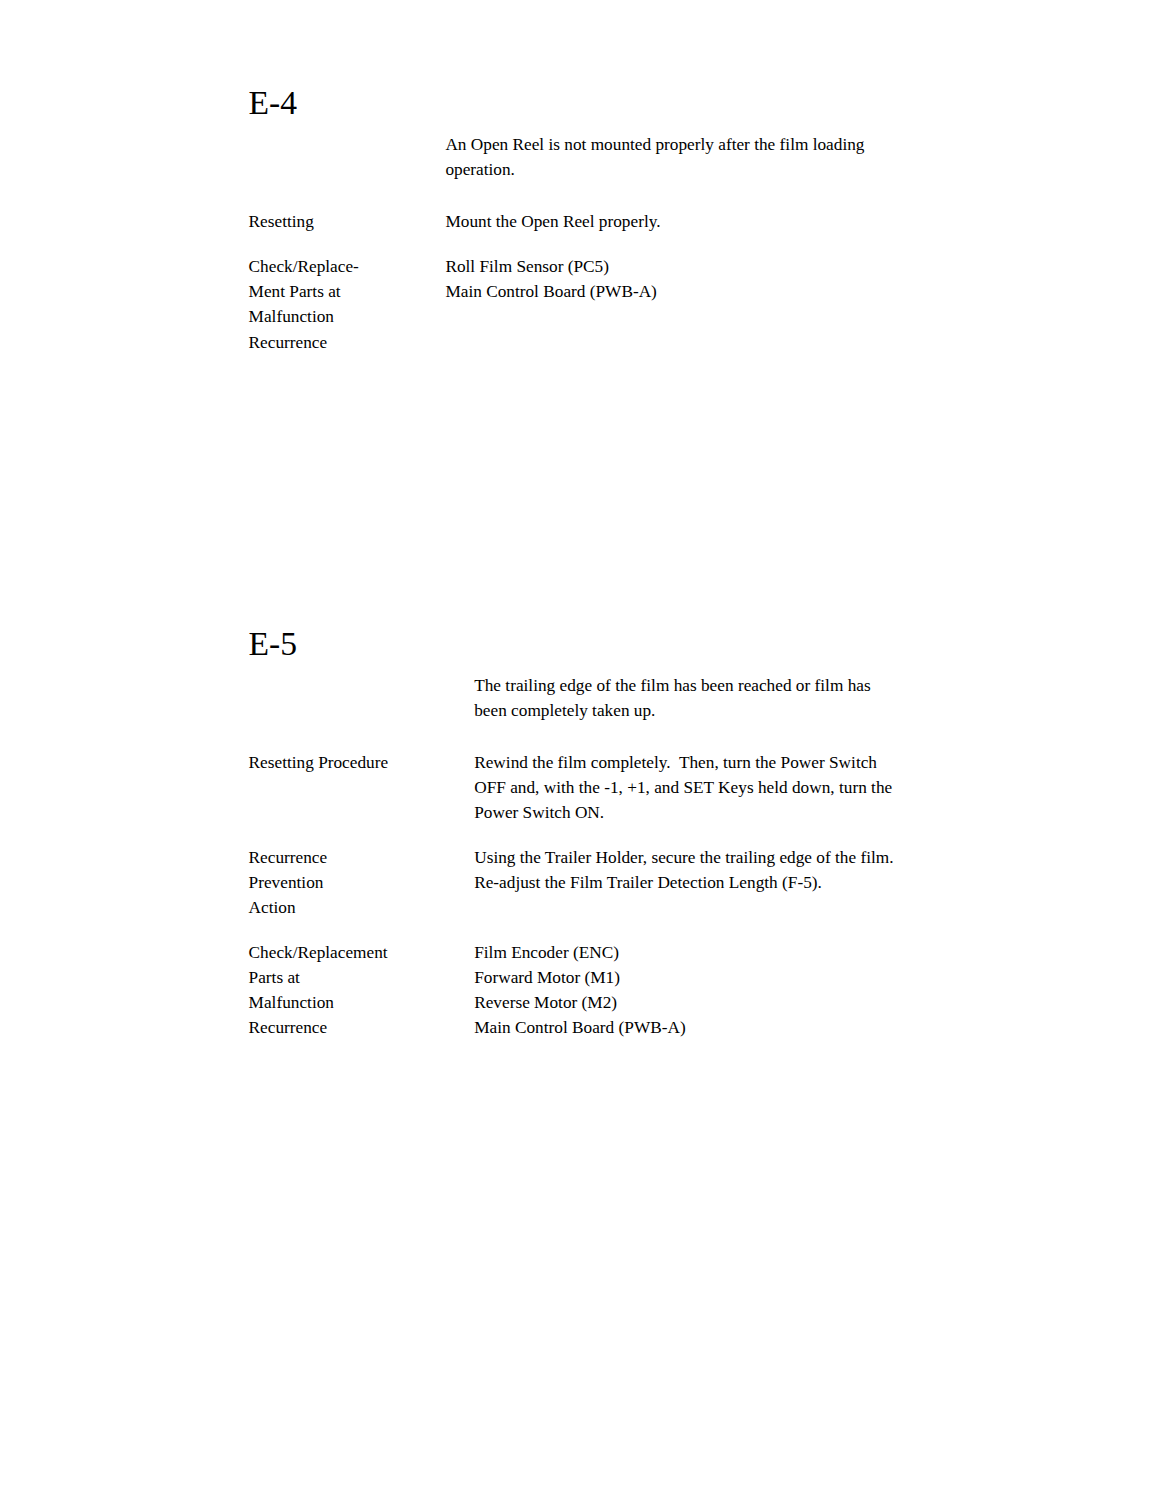E-4
An Open Reel is not mounted properly after the film loading operation.
| Resetting | Mount the Open Reel properly. |
| Check/Replace- Ment Parts at Malfunction Recurrence | Roll Film Sensor (PC5) Main Control Board (PWB-A) |
E-5
The trailing edge of the film has been reached or film has been completely taken up.
| Resetting Procedure | Rewind the film completely. Then, turn the Power Switch OFF and, with the -1, +1, and SET Keys held down, turn the Power Switch ON. |
| Recurrence Prevention Action | Using the Trailer Holder, secure the trailing edge of the film. Re-adjust the Film Trailer Detection Length (F-5). |
| Check/Replacement Parts at Malfunction Recurrence | Film Encoder (ENC) Forward Motor (M1) Reverse Motor (M2) Main Control Board (PWB-A) |